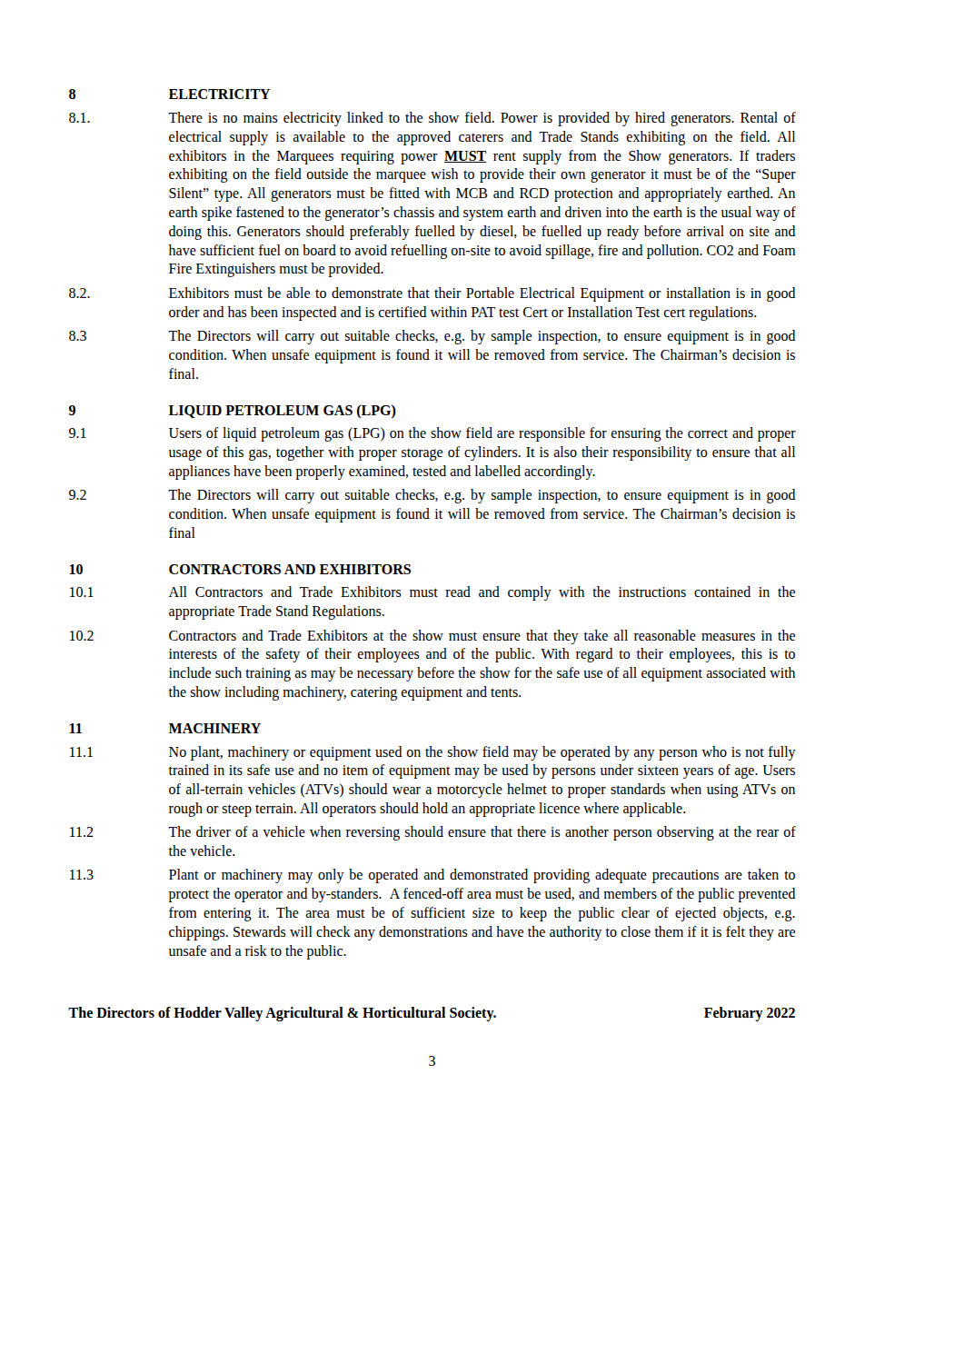8 ELECTRICITY
8.1. There is no mains electricity linked to the show field. Power is provided by hired generators. Rental of electrical supply is available to the approved caterers and Trade Stands exhibiting on the field. All exhibitors in the Marquees requiring power MUST rent supply from the Show generators. If traders exhibiting on the field outside the marquee wish to provide their own generator it must be of the “Super Silent” type. All generators must be fitted with MCB and RCD protection and appropriately earthed. An earth spike fastened to the generator’s chassis and system earth and driven into the earth is the usual way of doing this. Generators should preferably fuelled by diesel, be fuelled up ready before arrival on site and have sufficient fuel on board to avoid refuelling on-site to avoid spillage, fire and pollution. CO2 and Foam Fire Extinguishers must be provided.
8.2. Exhibitors must be able to demonstrate that their Portable Electrical Equipment or installation is in good order and has been inspected and is certified within PAT test Cert or Installation Test cert regulations.
8.3 The Directors will carry out suitable checks, e.g. by sample inspection, to ensure equipment is in good condition. When unsafe equipment is found it will be removed from service. The Chairman’s decision is final.
9 LIQUID PETROLEUM GAS (LPG)
9.1 Users of liquid petroleum gas (LPG) on the show field are responsible for ensuring the correct and proper usage of this gas, together with proper storage of cylinders. It is also their responsibility to ensure that all appliances have been properly examined, tested and labelled accordingly.
9.2 The Directors will carry out suitable checks, e.g. by sample inspection, to ensure equipment is in good condition. When unsafe equipment is found it will be removed from service. The Chairman’s decision is final
10 CONTRACTORS AND EXHIBITORS
10.1 All Contractors and Trade Exhibitors must read and comply with the instructions contained in the appropriate Trade Stand Regulations.
10.2 Contractors and Trade Exhibitors at the show must ensure that they take all reasonable measures in the interests of the safety of their employees and of the public. With regard to their employees, this is to include such training as may be necessary before the show for the safe use of all equipment associated with the show including machinery, catering equipment and tents.
11 MACHINERY
11.1 No plant, machinery or equipment used on the show field may be operated by any person who is not fully trained in its safe use and no item of equipment may be used by persons under sixteen years of age. Users of all-terrain vehicles (ATVs) should wear a motorcycle helmet to proper standards when using ATVs on rough or steep terrain. All operators should hold an appropriate licence where applicable.
11.2 The driver of a vehicle when reversing should ensure that there is another person observing at the rear of the vehicle.
11.3 Plant or machinery may only be operated and demonstrated providing adequate precautions are taken to protect the operator and by-standers. A fenced-off area must be used, and members of the public prevented from entering it. The area must be of sufficient size to keep the public clear of ejected objects, e.g. chippings. Stewards will check any demonstrations and have the authority to close them if it is felt they are unsafe and a risk to the public.
The Directors of Hodder Valley Agricultural & Horticultural Society. February 2022
3